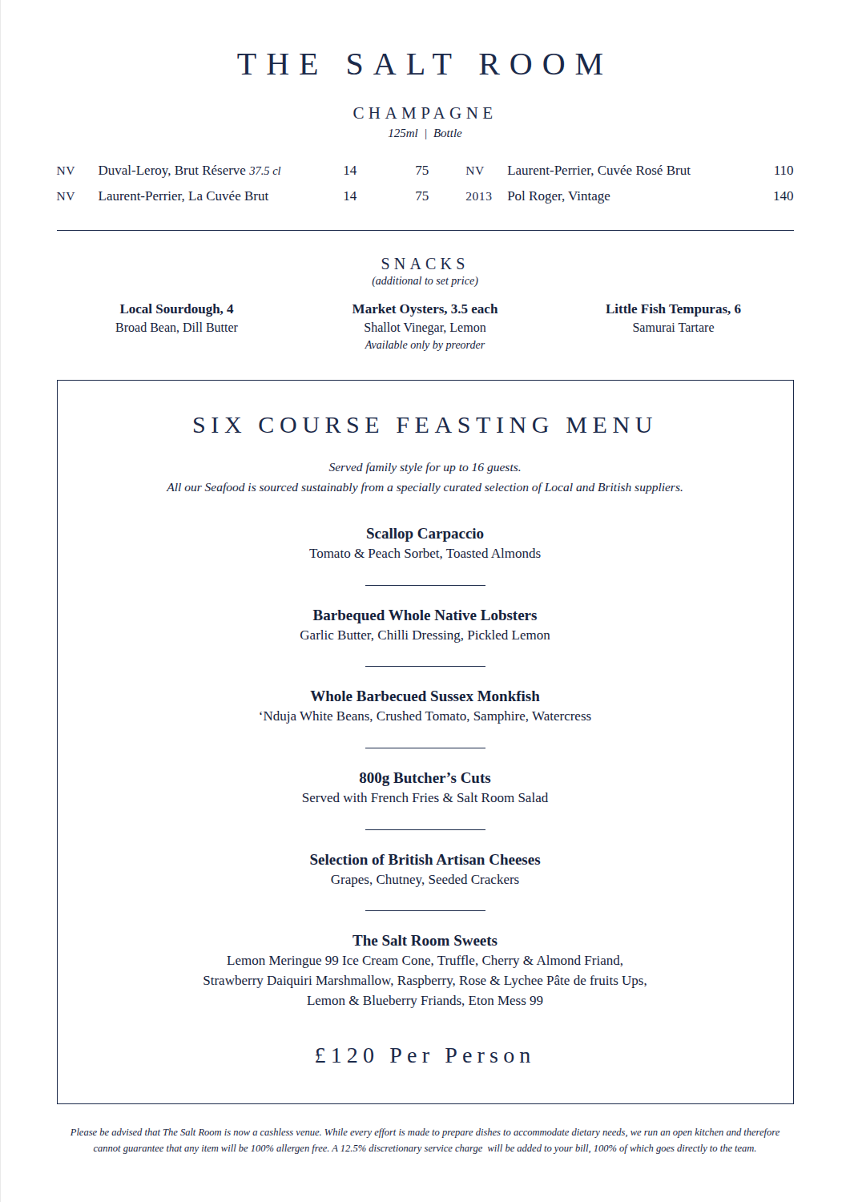The Salt Room
Champagne
125ml | Bottle
| NV | Duval-Leroy, Brut Réserve 37.5 cl | 14 | 75 | | NV | Laurent-Perrier, Cuvée Rosé Brut | 110 |
| NV | Laurent-Perrier, La Cuvée Brut | 14 | 75 | | 2013 | Pol Roger, Vintage | 140 |
Snacks
(additional to set price)
Local Sourdough, 4 Broad Bean, Dill Butter
Market Oysters, 3.5 each Shallot Vinegar, Lemon Available only by preorder
Little Fish Tempuras, 6 Samurai Tartare
Six Course Feasting Menu
Served family style for up to 16 guests.
All our Seafood is sourced sustainably from a specially curated selection of Local and British suppliers.
Scallop Carpaccio Tomato & Peach Sorbet, Toasted Almonds
Barbequed Whole Native Lobsters Garlic Butter, Chilli Dressing, Pickled Lemon
Whole Barbecued Sussex Monkfish ‘Nduja White Beans, Crushed Tomato, Samphire, Watercress
800g Butcher’s Cuts Served with French Fries & Salt Room Salad
Selection of British Artisan Cheeses Grapes, Chutney, Seeded Crackers
The Salt Room Sweets Lemon Meringue 99 Ice Cream Cone, Truffle, Cherry & Almond Friand,
Strawberry Daiquiri Marshmallow, Raspberry, Rose & Lychee Pâte de fruits Ups,
Lemon & Blueberry Friands, Eton Mess 99
£120 Per Person
Please be advised that The Salt Room is now a cashless venue. While every effort is made to prepare dishes to accommodate dietary needs, we run an open kitchen and therefore cannot guarantee that any item will be 100% allergen free. A 12.5% discretionary service charge will be added to your bill, 100% of which goes directly to the team.